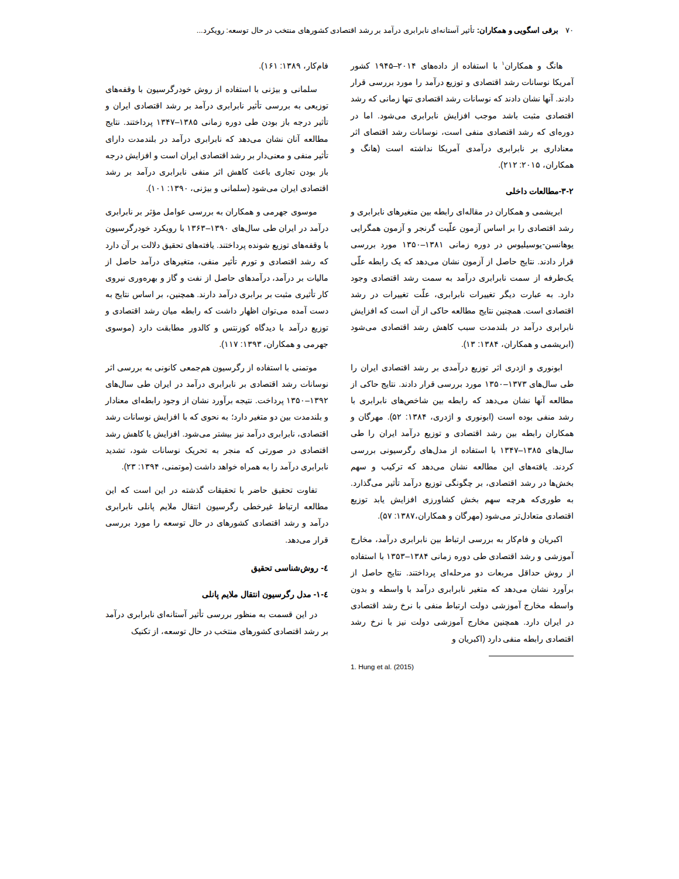۷۰ برقی اسگویی و همکاران: تأثیر آستانه‌ای نابرابری درآمد بر رشد اقتصادی کشورهای منتخب در حال توسعه: رویکرد...
هانگ و همکاران۱ با استفاده از داده‌های ۲۰۱۴–۱۹۴۵ کشور آمریکا نوسانات رشد اقتصادی و توزیع درآمد را مورد بررسی قرار دادند. آنها نشان دادند که نوسانات رشد اقتصادی تنها زمانی که رشد اقتصادی مثبت باشد موجب افزایش نابرابری می‌شود. اما در دوره‌ای که رشد اقتصادی منفی است، نوسانات رشد اقتصای اثر معناداری بر نابرابری درآمدی آمریکا نداشته است (هانگ و همکاران، ۲۰۱۵: ۲۱۲).
۳-۲-مطالعات داخلی
ابریشمی و همکاران در مقاله‌ای رابطه بین متغیرهای نابرابری و رشد اقتصادی را بر اساس آزمون علّیت گرنجر و آزمون همگرایی یوهانسن-یوسیلیوس در دوره زمانی ۱۳۸۱–۱۳۵۰ مورد بررسی قرار دادند. نتایج حاصل از آزمون نشان می‌دهد که یک رابطه علّی یک‌طرفه از سمت نابرابری درآمد به سمت رشد اقتصادی وجود دارد. به عبارت دیگر تغییرات نابرابری، علّت تغییرات در رشد اقتصادی است. همچنین نتایج مطالعه حاکی از آن است که افزایش نابرابری درآمد در بلندمدت سبب کاهش رشد اقتصادی می‌شود (ابریشمی و همکاران، ۱۳۸۴: ۱۳).
ابونوری و اژدری اثر توزیع درآمدی بر رشد اقتصادی ایران را طی سال‌های ۱۳۷۳–۱۳۵۰ مورد بررسی قرار دادند. نتایج حاکی از مطالعه آنها نشان می‌دهد که رابطه بین شاخص‌های نابرابری با رشد منفی بوده است (ابونوری و اژدری، ۱۳۸۴: ۵۲). مهرگان و همکاران رابطه بین رشد اقتصادی و توزیع درآمد ایران را طی سال‌های ۱۳۸۵–۱۳۴۷ با استفاده از مدل‌های رگرسیونی بررسی کردند. یافته‌های این مطالعه نشان می‌دهد که ترکیب و سهم بخش‌ها در رشد اقتصادی، بر چگونگی توزیع درآمد تأثیر می‌گذارد. به طوری‌که هرچه سهم بخش کشاورزی افزایش یابد توزیع اقتصادی متعادل‌تر می‌شود (مهرگان و همکاران،۱۳۸۷: ۵۷).
اکبریان و فام‌کار به بررسی ارتباط بین نابرابری درآمد، مخارج آموزشی و رشد اقتصادی طی دوره زمانی ۱۳۸۴–۱۳۵۳ با استفاده از روش حداقل مربعات دو مرحله‌ای پرداختند. نتایج حاصل از برآورد نشان می‌دهد که متغیر نابرابری درآمد با واسطه و بدون واسطه مخارج آموزشی دولت ارتباط منفی با نرخ رشد اقتصادی در ایران دارد. همچنین مخارج آموزشی دولت نیز با نرخ رشد اقتصادی رابطه منفی دارد (اکبریان و
1. Hung et al. (2015)
فام‌کار، ۱۳۸۹: ۱۶۱).
سلمانی و بیژنی با استفاده از روش خودرگرسیون با وقفه‌های توزیعی به بررسی تأثیر نابرابری درآمد بر رشد اقتصادی ایران و تأثیر درجه باز بودن طی دوره زمانی ۱۳۸۵–۱۳۴۷ پرداختند. نتایج مطالعه آنان نشان می‌دهد که نابرابری درآمد در بلندمدت دارای تأثیر منفی و معنی‌دار بر رشد اقتصادی ایران است و افزایش درجه باز بودن تجاری باعث کاهش اثر منفی نابرابری درآمد بر رشد اقتصادی ایران می‌شود (سلمانی و بیژنی، ۱۳۹۰: ۱۰۱).
موسوی جهرمی و همکاران به بررسی عوامل مؤثر بر نابرابری درآمد در ایران طی سال‌های ۱۳۹۰–۱۳۶۳ با رویکرد خودرگرسیون با وقفه‌های توزیع شونده پرداختند. یافته‌های تحقیق دلالت بر آن دارد که رشد اقتصادی و تورم تأثیر منفی، متغیرهای درآمد حاصل از مالیات بر درآمد، درآمدهای حاصل از نفت و گاز و بهره‌وری نیروی کار تأثیری مثبت بر برابری درآمد دارند. همچنین، بر اساس نتایج به دست آمده می‌توان اظهار داشت که رابطه میان رشد اقتصادی و توزیع درآمد با دیدگاه کوزنتس و کالدور مطابقت دارد (موسوی جهرمی و همکاران، ۱۳۹۳: ۱۱۷).
موتمنی با استفاده از رگرسیون هم‌جمعی کانونی به بررسی اثر نوسانات رشد اقتصادی بر نابرابری درآمد در ایران طی سال‌های ۱۳۹۲–۱۳۵۰ پرداخت. نتیجه برآورد نشان از وجود رابطه‌ای معنادار و بلندمدت بین دو متغیر دارد؛ به نحوی که با افزایش نوسانات رشد اقتصادی، نابرابری درآمد نیز بیشتر می‌شود. افزایش یا کاهش رشد اقتصادی در صورتی که منجر به تحریک نوسانات شود، تشدید نابرابری درآمد را به همراه خواهد داشت (موتمنی، ۱۳۹۴: ۲۳).
تفاوت تحقیق حاضر با تحقیقات گذشته در این است که این مطالعه ارتباط غیرخطی رگرسیون انتقال ملایم پانلی نابرابری درآمد و رشد اقتصادی کشورهای در حال توسعه را مورد بررسی قرار می‌دهد.
٤- روش‌شناسی تحقیق
٤-١- مدل رگرسیون انتقال ملایم پانلی
در این قسمت به منظور بررسی تأثیر آستانه‌ای نابرابری درآمد بر رشد اقتصادی کشورهای منتخب در حال توسعه، از تکنیک